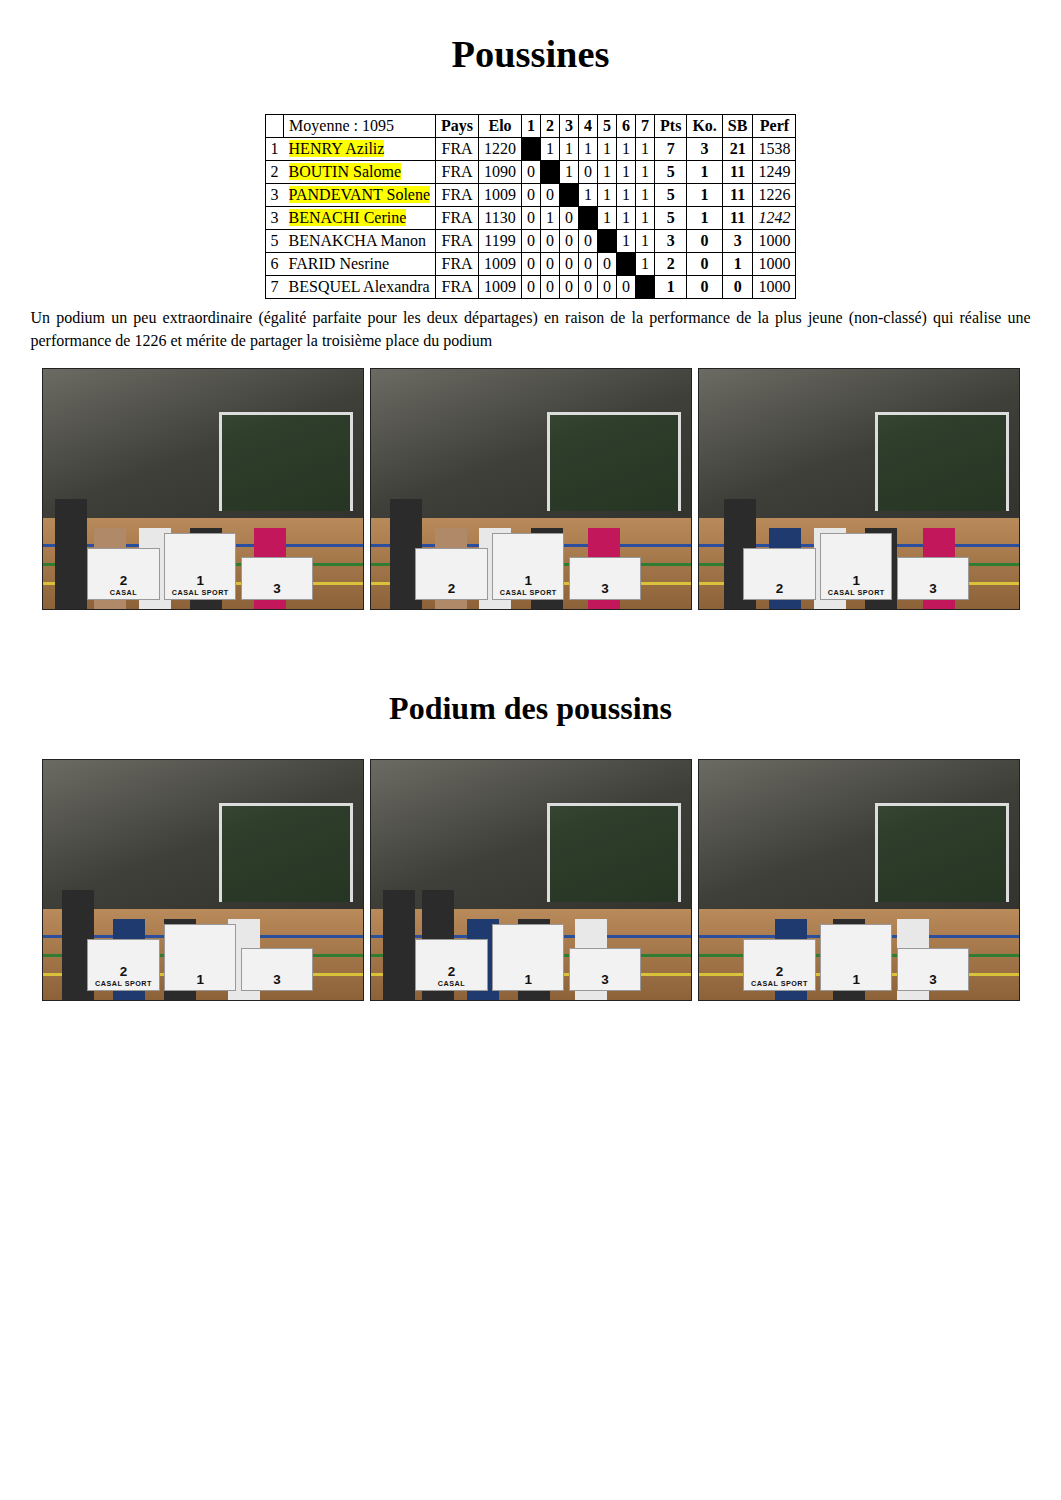Poussines
| | Moyenne : 1095 | Pays | Elo | 1 | 2 | 3 | 4 | 5 | 6 | 7 | Pts | Ko. | SB | Perf |
| --- | --- | --- | --- | --- | --- | --- | --- | --- | --- | --- | --- | --- | --- | --- |
| 1 | HENRY Aziliz | FRA | 1220 | | 1 | 1 | 1 | 1 | 1 | 1 | 7 | 3 | 21 | 1538 |
| 2 | BOUTIN Salome | FRA | 1090 | 0 | | 1 | 0 | 1 | 1 | 1 | 5 | 1 | 11 | 1249 |
| 3 | PANDEVANT Solene | FRA | 1009 | 0 | 0 | | 1 | 1 | 1 | 1 | 5 | 1 | 11 | 1226 |
| 3 | BENACHI Cerine | FRA | 1130 | 0 | 1 | 0 | | 1 | 1 | 1 | 5 | 1 | 11 | 1242 |
| 5 | BENAKCHA Manon | FRA | 1199 | 0 | 0 | 0 | 0 | | 1 | 1 | 3 | 0 | 3 | 1000 |
| 6 | FARID Nesrine | FRA | 1009 | 0 | 0 | 0 | 0 | 0 | | 1 | 2 | 0 | 1 | 1000 |
| 7 | BESQUEL Alexandra | FRA | 1009 | 0 | 0 | 0 | 0 | 0 | 0 | | 1 | 0 | 0 | 1000 |
Un podium un peu extraordinaire (égalité parfaite pour les deux départages) en raison de la performance de la plus jeune (non-classé) qui réalise une performance de 1226 et mérite de partager la troisième place du podium
2 CASAL
1 CASAL SPORT
3
2
1 CASAL SPORT
3
2
1 CASAL SPORT
3
Podium des poussins
2 CASAL SPORT
1
3
2 CASAL
1
3
2 CASAL SPORT
1
3